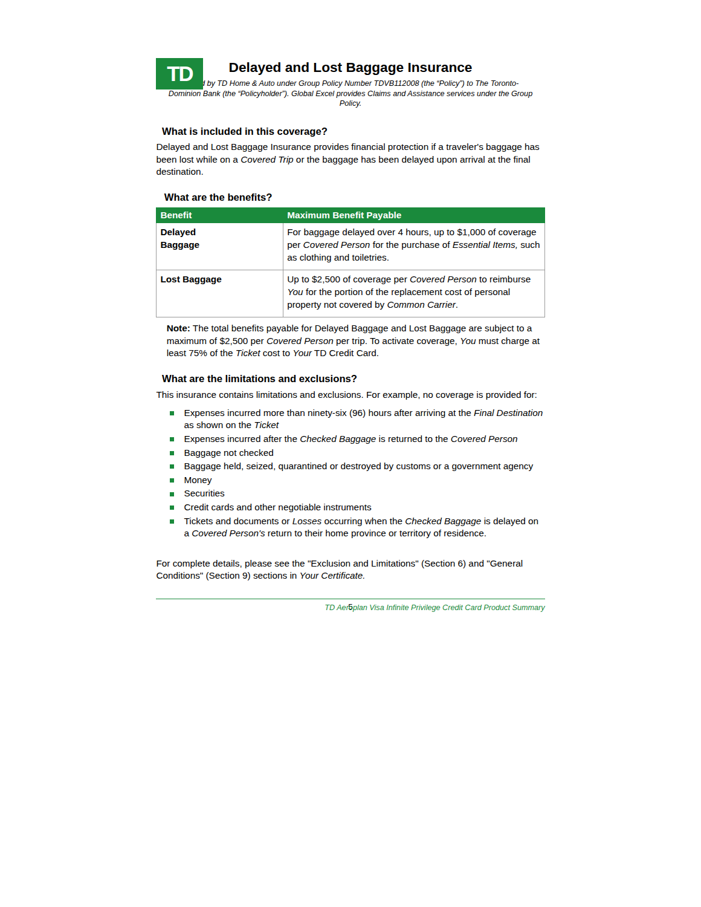TD
Delayed and Lost Baggage Insurance
Issued by TD Home & Auto under Group Policy Number TDVB112008 (the “Policy”) to The Toronto-Dominion Bank (the “Policyholder”). Global Excel provides Claims and Assistance services under the Group Policy.
What is included in this coverage?
Delayed and Lost Baggage Insurance provides financial protection if a traveler's baggage has been lost while on a Covered Trip or the baggage has been delayed upon arrival at the final destination.
What are the benefits?
| Benefit | Maximum Benefit Payable |
| --- | --- |
| Delayed Baggage | For baggage delayed over 4 hours, up to $1,000 of coverage per Covered Person for the purchase of Essential Items, such as clothing and toiletries. |
| Lost Baggage | Up to $2,500 of coverage per Covered Person to reimburse You for the portion of the replacement cost of personal property not covered by Common Carrier . |
Note: The total benefits payable for Delayed Baggage and Lost Baggage are subject to a maximum of $2,500 per Covered Person per trip. To activate coverage, You must charge at least 75% of the Ticket cost to Your TD Credit Card.
What are the limitations and exclusions?
This insurance contains limitations and exclusions. For example, no coverage is provided for:
Expenses incurred more than ninety-six (96) hours after arriving at the Final Destination as shown on the Ticket
Expenses incurred after the Checked Baggage is returned to the Covered Person
Baggage not checked
Baggage held, seized, quarantined or destroyed by customs or a government agency
Money
Securities
Credit cards and other negotiable instruments
Tickets and documents or Losses occurring when the Checked Baggage is delayed on a Covered Person's return to their home province or territory of residence.
For complete details, please see the "Exclusion and Limitations" (Section 6) and "General Conditions" (Section 9) sections in Your Certificate.
5
TD Aeroplan Visa Infinite Privilege Credit Card Product Summary